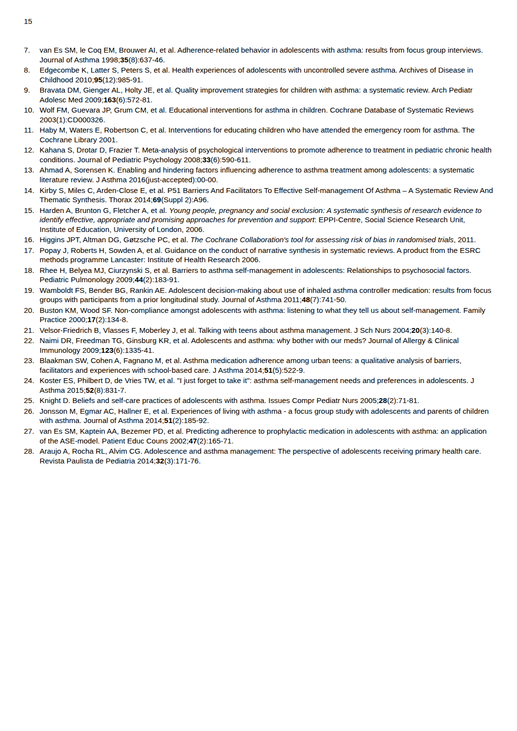15
7. van Es SM, le Coq EM, Brouwer AI, et al. Adherence-related behavior in adolescents with asthma: results from focus group interviews. Journal of Asthma 1998;35(8):637-46.
8. Edgecombe K, Latter S, Peters S, et al. Health experiences of adolescents with uncontrolled severe asthma. Archives of Disease in Childhood 2010;95(12):985-91.
9. Bravata DM, Gienger AL, Holty JE, et al. Quality improvement strategies for children with asthma: a systematic review. Arch Pediatr Adolesc Med 2009;163(6):572-81.
10. Wolf FM, Guevara JP, Grum CM, et al. Educational interventions for asthma in children. Cochrane Database of Systematic Reviews 2003(1):CD000326.
11. Haby M, Waters E, Robertson C, et al. Interventions for educating children who have attended the emergency room for asthma. The Cochrane Library 2001.
12. Kahana S, Drotar D, Frazier T. Meta-analysis of psychological interventions to promote adherence to treatment in pediatric chronic health conditions. Journal of Pediatric Psychology 2008;33(6):590-611.
13. Ahmad A, Sorensen K. Enabling and hindering factors influencing adherence to asthma treatment among adolescents: a systematic literature review. J Asthma 2016(just-accepted):00-00.
14. Kirby S, Miles C, Arden-Close E, et al. P51 Barriers And Facilitators To Effective Self-management Of Asthma – A Systematic Review And Thematic Synthesis. Thorax 2014;69(Suppl 2):A96.
15. Harden A, Brunton G, Fletcher A, et al. Young people, pregnancy and social exclusion: A systematic synthesis of research evidence to identify effective, appropriate and promising approaches for prevention and support: EPPI-Centre, Social Science Research Unit, Institute of Education, University of London, 2006.
16. Higgins JPT, Altman DG, Gøtzsche PC, et al. The Cochrane Collaboration's tool for assessing risk of bias in randomised trials, 2011.
17. Popay J, Roberts H, Sowden A, et al. Guidance on the conduct of narrative synthesis in systematic reviews. A product from the ESRC methods programme Lancaster: Institute of Health Research 2006.
18. Rhee H, Belyea MJ, Ciurzynski S, et al. Barriers to asthma self-management in adolescents: Relationships to psychosocial factors. Pediatric Pulmonology 2009;44(2):183-91.
19. Wamboldt FS, Bender BG, Rankin AE. Adolescent decision-making about use of inhaled asthma controller medication: results from focus groups with participants from a prior longitudinal study. Journal of Asthma 2011;48(7):741-50.
20. Buston KM, Wood SF. Non-compliance amongst adolescents with asthma: listening to what they tell us about self-management. Family Practice 2000;17(2):134-8.
21. Velsor-Friedrich B, Vlasses F, Moberley J, et al. Talking with teens about asthma management. J Sch Nurs 2004;20(3):140-8.
22. Naimi DR, Freedman TG, Ginsburg KR, et al. Adolescents and asthma: why bother with our meds? Journal of Allergy & Clinical Immunology 2009;123(6):1335-41.
23. Blaakman SW, Cohen A, Fagnano M, et al. Asthma medication adherence among urban teens: a qualitative analysis of barriers, facilitators and experiences with school-based care. J Asthma 2014;51(5):522-9.
24. Koster ES, Philbert D, de Vries TW, et al. "I just forget to take it": asthma self-management needs and preferences in adolescents. J Asthma 2015;52(8):831-7.
25. Knight D. Beliefs and self-care practices of adolescents with asthma. Issues Compr Pediatr Nurs 2005;28(2):71-81.
26. Jonsson M, Egmar AC, Hallner E, et al. Experiences of living with asthma - a focus group study with adolescents and parents of children with asthma. Journal of Asthma 2014;51(2):185-92.
27. van Es SM, Kaptein AA, Bezemer PD, et al. Predicting adherence to prophylactic medication in adolescents with asthma: an application of the ASE-model. Patient Educ Couns 2002;47(2):165-71.
28. Araujo A, Rocha RL, Alvim CG. Adolescence and asthma management: The perspective of adolescents receiving primary health care. Revista Paulista de Pediatria 2014;32(3):171-76.